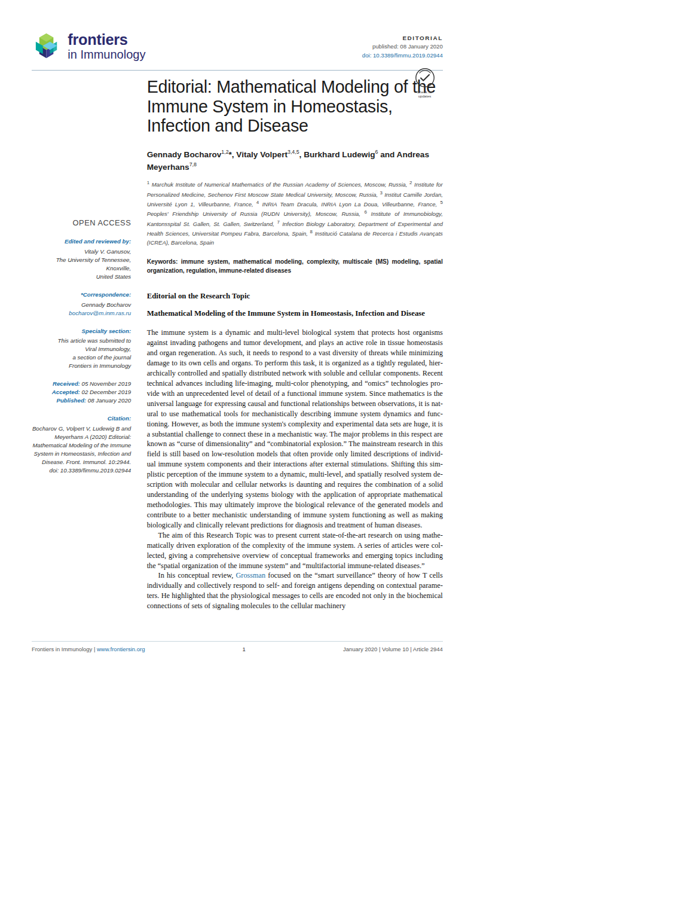frontiers in Immunology
EDITORIAL
published: 08 January 2020
doi: 10.3389/fimmu.2019.02944
Check for
updates
OPEN ACCESS
Edited and reviewed by:
Vitaly V. Ganusov,
The University of Tennessee, Knoxville,
United States
*Correspondence:
Gennady Bocharov
bocharov@m.inm.ras.ru
Specialty section:
This article was submitted to
Viral Immunology,
a section of the journal
Frontiers in Immunology
Received: 05 November 2019
Accepted: 02 December 2019
Published: 08 January 2020
Citation:
Bocharov G, Volpert V, Ludewig B and Meyerhans A (2020) Editorial: Mathematical Modeling of the Immune System in Homeostasis, Infection and Disease. Front. Immunol. 10:2944. doi: 10.3389/fimmu.2019.02944
Editorial: Mathematical Modeling of the Immune System in Homeostasis, Infection and Disease
Gennady Bocharov1,2*, Vitaly Volpert3,4,5, Burkhard Ludewig6 and Andreas Meyerhans7,8
1 Marchuk Institute of Numerical Mathematics of the Russian Academy of Sciences, Moscow, Russia, 2 Institute for Personalized Medicine, Sechenov First Moscow State Medical University, Moscow, Russia, 3 Institut Camille Jordan, Université Lyon 1, Villeurbanne, France, 4 INRIA Team Dracula, INRIA Lyon La Doua, Villeurbanne, France, 5 Peoples' Friendship University of Russia (RUDN University), Moscow, Russia, 6 Institute of Immunobiology, Kantonsspital St. Gallen, St. Gallen, Switzerland, 7 Infection Biology Laboratory, Department of Experimental and Health Sciences, Universitat Pompeu Fabra, Barcelona, Spain, 8 Institució Catalana de Recerca i Estudis Avançats (ICREA), Barcelona, Spain
Keywords: immune system, mathematical modeling, complexity, multiscale (MS) modeling, spatial organization, regulation, immune-related diseases
Editorial on the Research Topic
Mathematical Modeling of the Immune System in Homeostasis, Infection and Disease
The immune system is a dynamic and multi-level biological system that protects host organisms against invading pathogens and tumor development, and plays an active role in tissue homeostasis and organ regeneration. As such, it needs to respond to a vast diversity of threats while minimizing damage to its own cells and organs. To perform this task, it is organized as a tightly regulated, hierarchically controlled and spatially distributed network with soluble and cellular components. Recent technical advances including life-imaging, multi-color phenotyping, and “omics” technologies provide with an unprecedented level of detail of a functional immune system. Since mathematics is the universal language for expressing causal and functional relationships between observations, it is natural to use mathematical tools for mechanistically describing immune system dynamics and functioning. However, as both the immune system's complexity and experimental data sets are huge, it is a substantial challenge to connect these in a mechanistic way. The major problems in this respect are known as “curse of dimensionality” and “combinatorial explosion.” The mainstream research in this field is still based on low-resolution models that often provide only limited descriptions of individual immune system components and their interactions after external stimulations. Shifting this simplistic perception of the immune system to a dynamic, multi-level, and spatially resolved system description with molecular and cellular networks is daunting and requires the combination of a solid understanding of the underlying systems biology with the application of appropriate mathematical methodologies. This may ultimately improve the biological relevance of the generated models and contribute to a better mechanistic understanding of immune system functioning as well as making biologically and clinically relevant predictions for diagnosis and treatment of human diseases.
The aim of this Research Topic was to present current state-of-the-art research on using mathematically driven exploration of the complexity of the immune system. A series of articles were collected, giving a comprehensive overview of conceptual frameworks and emerging topics including the “spatial organization of the immune system” and “multifactorial immune-related diseases.”
In his conceptual review, Grossman focused on the “smart surveillance” theory of how T cells individually and collectively respond to self- and foreign antigens depending on contextual parameters. He highlighted that the physiological messages to cells are encoded not only in the biochemical connections of sets of signaling molecules to the cellular machinery
Frontiers in Immunology | www.frontiersin.org
1
January 2020 | Volume 10 | Article 2944